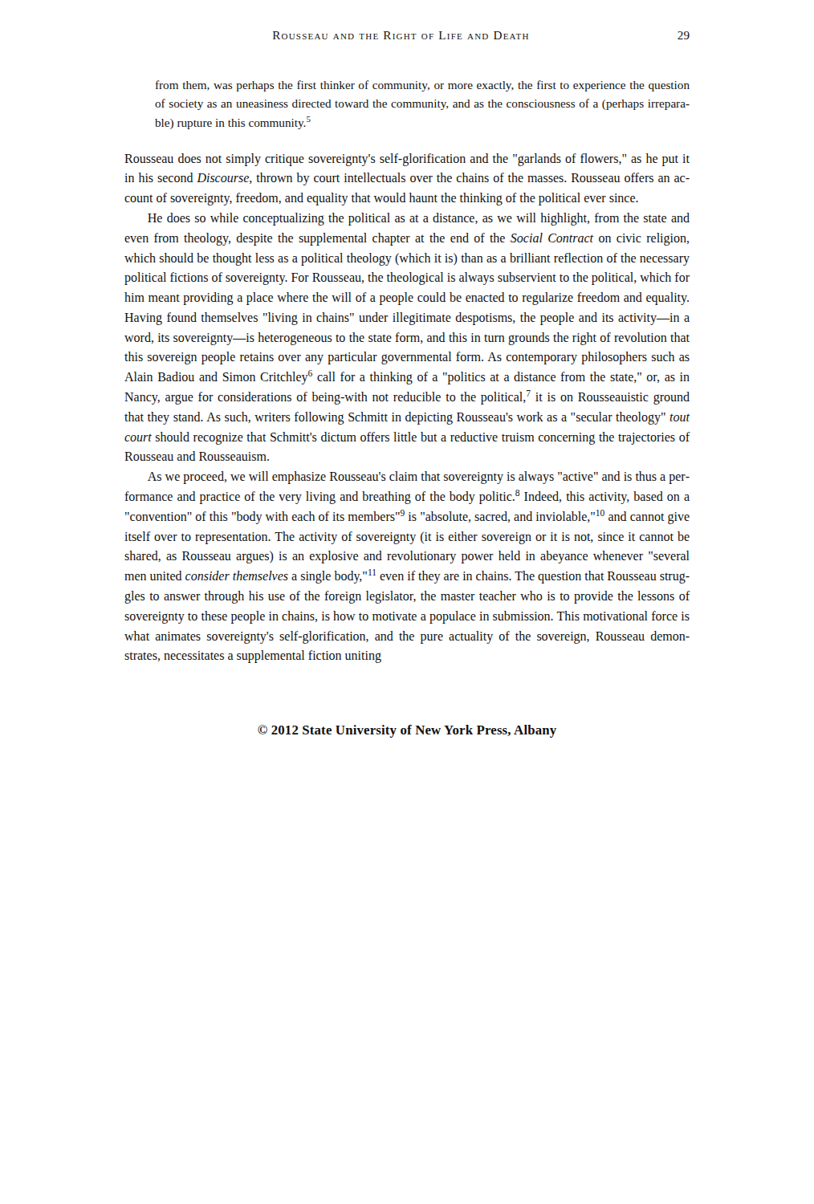Rousseau and the Right of Life and Death 29
from them, was perhaps the first thinker of community, or more exactly, the first to experience the question of society as an uneasiness directed toward the community, and as the consciousness of a (perhaps irreparable) rupture in this community.5
Rousseau does not simply critique sovereignty's self-glorification and the "garlands of flowers," as he put it in his second Discourse, thrown by court intellectuals over the chains of the masses. Rousseau offers an account of sovereignty, freedom, and equality that would haunt the thinking of the political ever since.
He does so while conceptualizing the political as at a distance, as we will highlight, from the state and even from theology, despite the supplemental chapter at the end of the Social Contract on civic religion, which should be thought less as a political theology (which it is) than as a brilliant reflection of the necessary political fictions of sovereignty. For Rousseau, the theological is always subservient to the political, which for him meant providing a place where the will of a people could be enacted to regularize freedom and equality. Having found themselves "living in chains" under illegitimate despotisms, the people and its activity—in a word, its sovereignty—is heterogeneous to the state form, and this in turn grounds the right of revolution that this sovereign people retains over any particular governmental form. As contemporary philosophers such as Alain Badiou and Simon Critchley6 call for a thinking of a "politics at a distance from the state," or, as in Nancy, argue for considerations of being-with not reducible to the political,7 it is on Rousseauistic ground that they stand. As such, writers following Schmitt in depicting Rousseau's work as a "secular theology" tout court should recognize that Schmitt's dictum offers little but a reductive truism concerning the trajectories of Rousseau and Rousseauism.
As we proceed, we will emphasize Rousseau's claim that sovereignty is always "active" and is thus a performance and practice of the very living and breathing of the body politic.8 Indeed, this activity, based on a "convention" of this "body with each of its members"9 is "absolute, sacred, and inviolable,"10 and cannot give itself over to representation. The activity of sovereignty (it is either sovereign or it is not, since it cannot be shared, as Rousseau argues) is an explosive and revolutionary power held in abeyance whenever "several men united consider themselves a single body,"11 even if they are in chains. The question that Rousseau struggles to answer through his use of the foreign legislator, the master teacher who is to provide the lessons of sovereignty to these people in chains, is how to motivate a populace in submission. This motivational force is what animates sovereignty's self-glorification, and the pure actuality of the sovereign, Rousseau demonstrates, necessitates a supplemental fiction uniting
© 2012 State University of New York Press, Albany